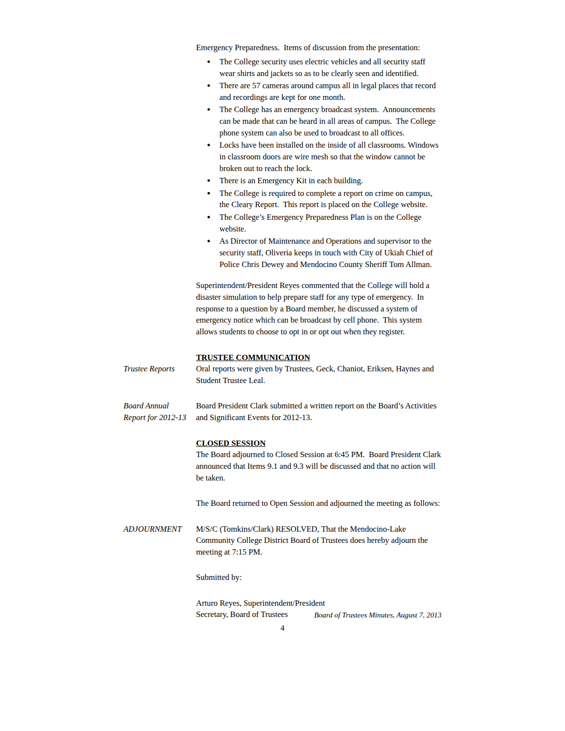Emergency Preparedness. Items of discussion from the presentation:
The College security uses electric vehicles and all security staff wear shirts and jackets so as to be clearly seen and identified.
There are 57 cameras around campus all in legal places that record and recordings are kept for one month.
The College has an emergency broadcast system. Announcements can be made that can be heard in all areas of campus. The College phone system can also be used to broadcast to all offices.
Locks have been installed on the inside of all classrooms. Windows in classroom doors are wire mesh so that the window cannot be broken out to reach the lock.
There is an Emergency Kit in each building.
The College is required to complete a report on crime on campus, the Cleary Report. This report is placed on the College website.
The College’s Emergency Preparedness Plan is on the College website.
As Director of Maintenance and Operations and supervisor to the security staff, Oliveria keeps in touch with City of Ukiah Chief of Police Chris Dewey and Mendocino County Sheriff Tom Allman.
Superintendent/President Reyes commented that the College will hold a disaster simulation to help prepare staff for any type of emergency. In response to a question by a Board member, he discussed a system of emergency notice which can be broadcast by cell phone. This system allows students to choose to opt in or opt out when they register.
TRUSTEE COMMUNICATION
Trustee Reports
Oral reports were given by Trustees, Geck, Chaniot, Eriksen, Haynes and Student Trustee Leal.
Board Annual
Report for 2012-13
Board President Clark submitted a written report on the Board’s Activities and Significant Events for 2012-13.
CLOSED SESSION
The Board adjourned to Closed Session at 6:45 PM. Board President Clark announced that Items 9.1 and 9.3 will be discussed and that no action will be taken.
The Board returned to Open Session and adjourned the meeting as follows:
ADJOURNMENT
M/S/C (Tomkins/Clark) RESOLVED, That the Mendocino-Lake Community College District Board of Trustees does hereby adjourn the meeting at 7:15 PM.
Submitted by:
Arturo Reyes, Superintendent/President
Secretary, Board of Trustees
Board of Trustees Minutes, August 7, 2013
4